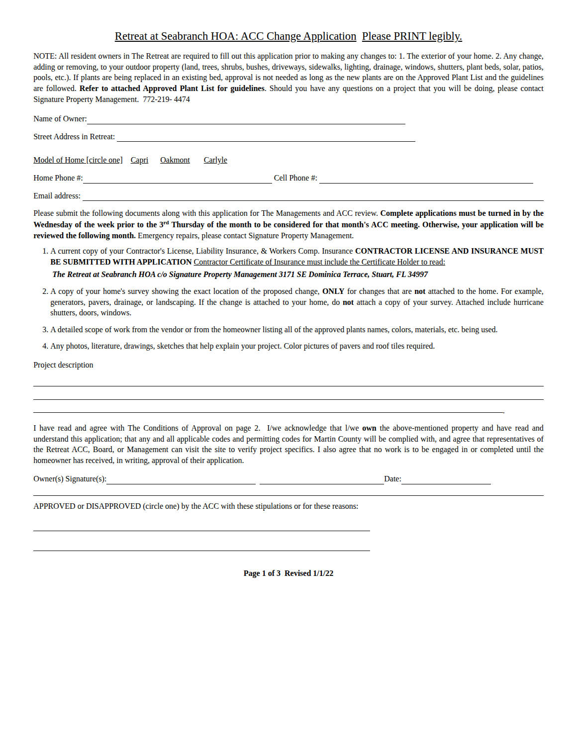Retreat at Seabranch HOA: ACC Change Application Please PRINT legibly.
NOTE: All resident owners in The Retreat are required to fill out this application prior to making any changes to: 1. The exterior of your home. 2. Any change, adding or removing, to your outdoor property (land, trees, shrubs, bushes, driveways, sidewalks, lighting, drainage, windows, shutters, plant beds, solar, patios, pools, etc.). If plants are being replaced in an existing bed, approval is not needed as long as the new plants are on the Approved Plant List and the guidelines are followed. Refer to attached Approved Plant List for guidelines. Should you have any questions on a project that you will be doing, please contact Signature Property Management. 772-219- 4474
Name of Owner:
Street Address in Retreat:
Model of Home [circle one] Capri Oakmont Carlyle
Home Phone #: Cell Phone #:
Email address:
Please submit the following documents along with this application for The Managements and ACC review. Complete applications must be turned in by the Wednesday of the week prior to the 3rd Thursday of the month to be considered for that month's ACC meeting. Otherwise, your application will be reviewed the following month. Emergency repairs, please contact Signature Property Management.
A current copy of your Contractor's License, Liability Insurance, & Workers Comp. Insurance CONTRACTOR LICENSE AND INSURANCE MUST BE SUBMITTED WITH APPLICATION Contractor Certificate of Insurance must include the Certificate Holder to read: The Retreat at Seabranch HOA c/o Signature Property Management 3171 SE Dominica Terrace, Stuart, FL 34997
A copy of your home's survey showing the exact location of the proposed change, ONLY for changes that are not attached to the home. For example, generators, pavers, drainage, or landscaping. If the change is attached to your home, do not attach a copy of your survey. Attached include hurricane shutters, doors, windows.
A detailed scope of work from the vendor or from the homeowner listing all of the approved plants names, colors, materials, etc. being used.
Any photos, literature, drawings, sketches that help explain your project. Color pictures of pavers and roof tiles required.
Project description
.
I have read and agree with The Conditions of Approval on page 2. I/we acknowledge that l/we own the above-mentioned property and have read and understand this application; that any and all applicable codes and permitting codes for Martin County will be complied with, and agree that representatives of the Retreat ACC, Board, or Management can visit the site to verify project specifics. I also agree that no work is to be engaged in or completed until the homeowner has received, in writing, approval of their application.
Owner(s) Signature(s): Date:
APPROVED or DISAPPROVED (circle one) by the ACC with these stipulations or for these reasons:
Page 1 of 3 Revised 1/1/22